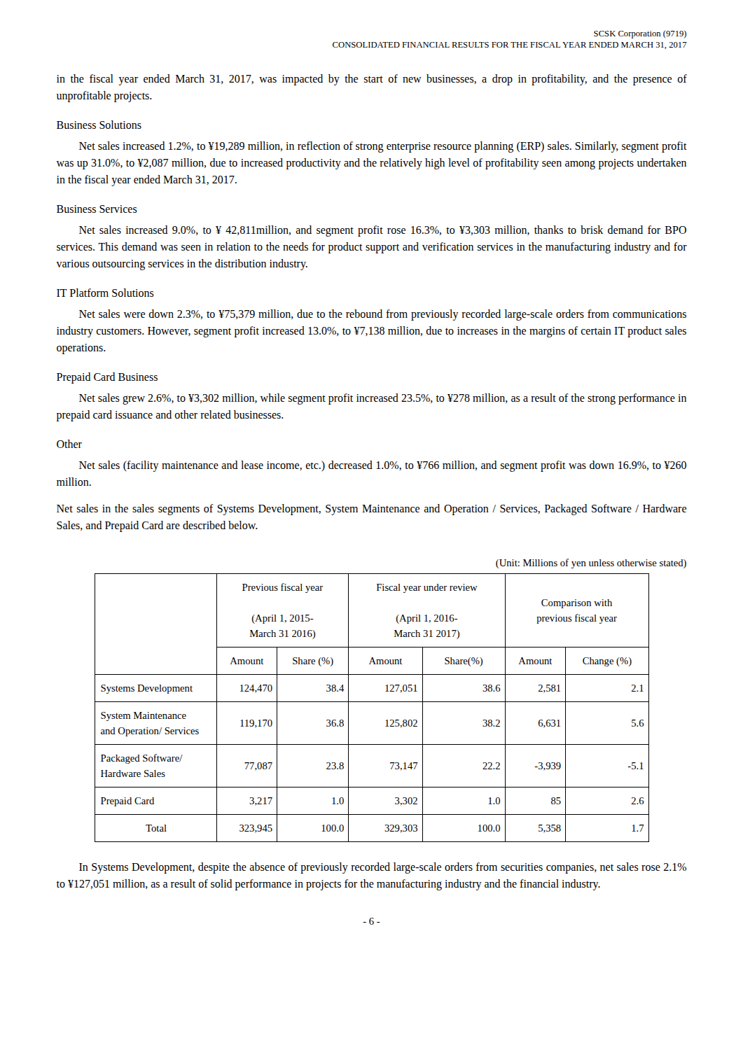SCSK Corporation (9719)
CONSOLIDATED FINANCIAL RESULTS FOR THE FISCAL YEAR ENDED MARCH 31, 2017
in the fiscal year ended March 31, 2017, was impacted by the start of new businesses, a drop in profitability, and the presence of unprofitable projects.
Business Solutions
Net sales increased 1.2%, to ¥19,289 million, in reflection of strong enterprise resource planning (ERP) sales. Similarly, segment profit was up 31.0%, to ¥2,087 million, due to increased productivity and the relatively high level of profitability seen among projects undertaken in the fiscal year ended March 31, 2017.
Business Services
Net sales increased 9.0%, to ¥ 42,811million, and segment profit rose 16.3%, to ¥3,303 million, thanks to brisk demand for BPO services. This demand was seen in relation to the needs for product support and verification services in the manufacturing industry and for various outsourcing services in the distribution industry.
IT Platform Solutions
Net sales were down 2.3%, to ¥75,379 million, due to the rebound from previously recorded large-scale orders from communications industry customers. However, segment profit increased 13.0%, to ¥7,138 million, due to increases in the margins of certain IT product sales operations.
Prepaid Card Business
Net sales grew 2.6%, to ¥3,302 million, while segment profit increased 23.5%, to ¥278 million, as a result of the strong performance in prepaid card issuance and other related businesses.
Other
Net sales (facility maintenance and lease income, etc.) decreased 1.0%, to ¥766 million, and segment profit was down 16.9%, to ¥260 million.
Net sales in the sales segments of Systems Development, System Maintenance and Operation / Services, Packaged Software / Hardware Sales, and Prepaid Card are described below.
(Unit: Millions of yen unless otherwise stated)
| | Previous fiscal year (April 1, 2015- March 31 2016) | Fiscal year under review (April 1, 2016- March 31 2017) | Comparison with previous fiscal year |
| --- | --- | --- | --- |
| Amount | Share (%) | Amount | Share(%) | Amount | Change (%) |
| Systems Development | 124,470 | 38.4 | 127,051 | 38.6 | 2,581 | 2.1 |
| System Maintenance and Operation/ Services | 119,170 | 36.8 | 125,802 | 38.2 | 6,631 | 5.6 |
| Packaged Software/ Hardware Sales | 77,087 | 23.8 | 73,147 | 22.2 | -3,939 | -5.1 |
| Prepaid Card | 3,217 | 1.0 | 3,302 | 1.0 | 85 | 2.6 |
| Total | 323,945 | 100.0 | 329,303 | 100.0 | 5,358 | 1.7 |
In Systems Development, despite the absence of previously recorded large-scale orders from securities companies, net sales rose 2.1% to ¥127,051 million, as a result of solid performance in projects for the manufacturing industry and the financial industry.
- 6 -